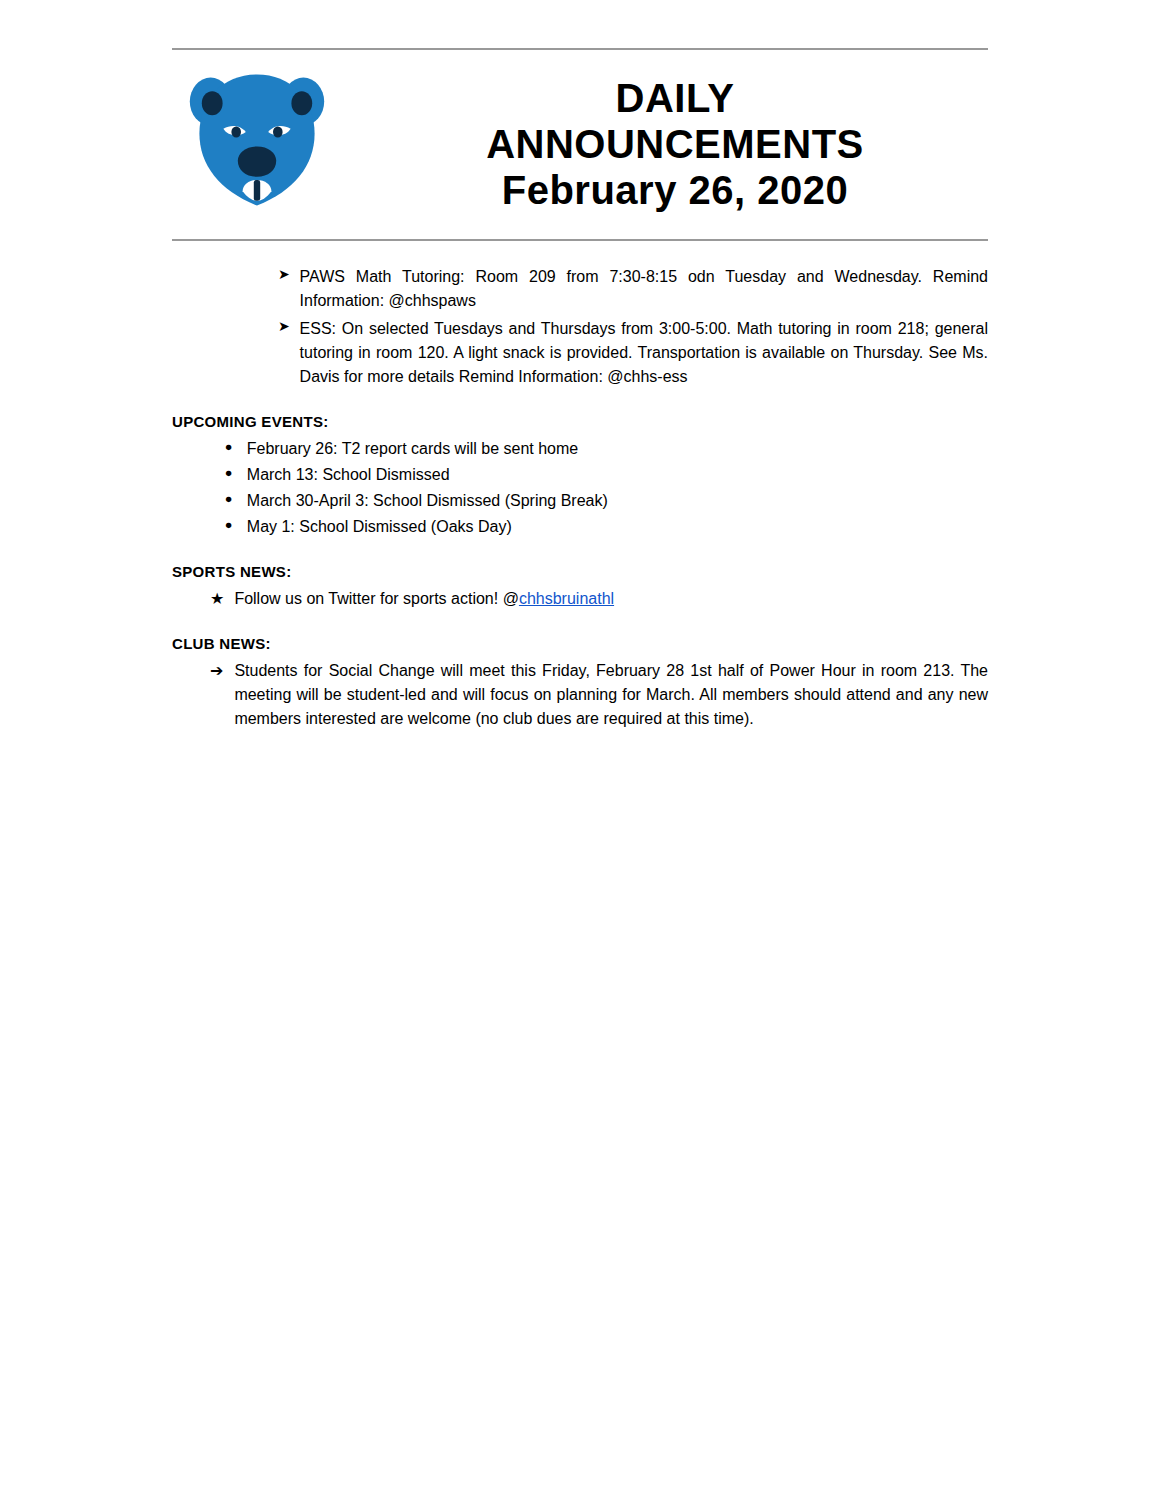DAILY
ANNOUNCEMENTS
February 26, 2020
PAWS Math Tutoring: Room 209 from 7:30-8:15 odn Tuesday and Wednesday. Remind Information: @chhspaws
ESS: On selected Tuesdays and Thursdays from 3:00-5:00. Math tutoring in room 218; general tutoring in room 120. A light snack is provided. Transportation is available on Thursday. See Ms. Davis for more details Remind Information: @chhs-ess
UPCOMING EVENTS:
February 26: T2 report cards will be sent home
March 13: School Dismissed
March 30-April 3: School Dismissed (Spring Break)
May 1: School Dismissed (Oaks Day)
SPORTS NEWS:
Follow us on Twitter for sports action! @chhsbruinathl
CLUB NEWS:
Students for Social Change will meet this Friday, February 28 1st half of Power Hour in room 213. The meeting will be student-led and will focus on planning for March. All members should attend and any new members interested are welcome (no club dues are required at this time).